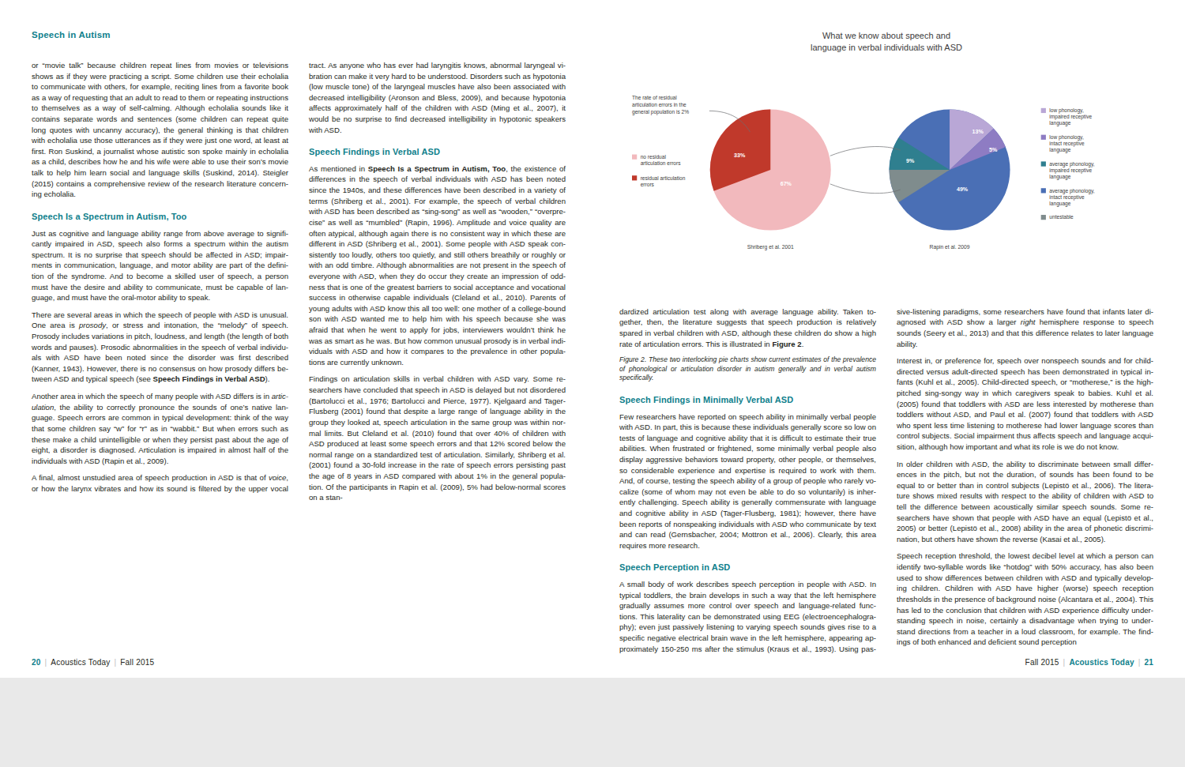Speech in Autism
or “movie talk” because children repeat lines from movies or televisions shows as if they were practicing a script. Some children use their echolalia to communicate with others, for example, reciting lines from a favorite book as a way of requesting that an adult to read to them or repeating instructions to themselves as a way of self-calming. Although echolalia sounds like it contains separate words and sentences (some children can repeat quite long quotes with uncanny accuracy), the general thinking is that children with echolalia use those utterances as if they were just one word, at least at first. Ron Suskind, a journalist whose autistic son spoke mainly in echolalia as a child, describes how he and his wife were able to use their son’s movie talk to help him learn social and language skills (Suskind, 2014). Steigler (2015) contains a comprehensive review of the research literature concerning echolalia.
Speech Is a Spectrum in Autism, Too
Just as cognitive and language ability range from above average to significantly impaired in ASD, speech also forms a spectrum within the autism spectrum. It is no surprise that speech should be affected in ASD; impairments in communication, language, and motor ability are part of the definition of the syndrome. And to become a skilled user of speech, a person must have the desire and ability to communicate, must be capable of language, and must have the oral-motor ability to speak.
There are several areas in which the speech of people with ASD is unusual. One area is prosody, or stress and intonation, the “melody” of speech. Prosody includes variations in pitch, loudness, and length (the length of both words and pauses). Prosodic abnormalities in the speech of verbal individuals with ASD have been noted since the disorder was first described (Kanner, 1943). However, there is no consensus on how prosody differs between ASD and typical speech (see Speech Findings in Verbal ASD).
Another area in which the speech of many people with ASD differs is in articulation, the ability to correctly pronounce the sounds of one’s native language. Speech errors are common in typical development: think of the way that some children say “w” for “r” as in “wabbit.” But when errors such as these make a child unintelligible or when they persist past about the age of eight, a disorder is diagnosed. Articulation is impaired in almost half of the individuals with ASD (Rapin et al., 2009).
A final, almost unstudied area of speech production in ASD is that of voice, or how the larynx vibrates and how its sound is filtered by the upper vocal tract. As anyone who has ever had laryngitis knows, abnormal laryngeal vibration can make it very hard to be understood. Disorders such as hypotonia (low muscle tone) of the laryngeal muscles have also been associated with decreased intelligibility (Aronson and Bless, 2009), and because hypotonia affects approximately half of the children with ASD (Ming et al., 2007), it would be no surprise to find decreased intelligibility in hypotonic speakers with ASD.
Speech Findings in Verbal ASD
As mentioned in Speech Is a Spectrum in Autism, Too, the existence of differences in the speech of verbal individuals with ASD has been noted since the 1940s, and these differences have been described in a variety of terms (Shriberg et al., 2001). For example, the speech of verbal children with ASD has been described as “sing-song” as well as “wooden,” “overprecise” as well as “mumbled” (Rapin, 1996). Amplitude and voice quality are often atypical, although again there is no consistent way in which these are different in ASD (Shriberg et al., 2001). Some people with ASD speak consistently too loudly, others too quietly, and still others breathily or roughly or with an odd timbre. Although abnormalities are not present in the speech of everyone with ASD, when they do occur they create an impression of oddness that is one of the greatest barriers to social acceptance and vocational success in otherwise capable individuals (Cleland et al., 2010). Parents of young adults with ASD know this all too well: one mother of a college-bound son with ASD wanted me to help him with his speech because she was afraid that when he went to apply for jobs, interviewers wouldn’t think he was as smart as he was. But how common unusual prosody is in verbal individuals with ASD and how it compares to the prevalence in other populations are currently unknown.
Findings on articulation skills in verbal children with ASD vary. Some researchers have concluded that speech in ASD is delayed but not disordered (Bartolucci et al., 1976; Bartolucci and Pierce, 1977). Kjelgaard and Tager-Flusberg (2001) found that despite a large range of language ability in the group they looked at, speech articulation in the same group was within normal limits. But Cleland et al. (2010) found that over 40% of children with ASD produced at least some speech errors and that 12% scored below the normal range on a standardized test of articulation. Similarly, Shriberg et al. (2001) found a 30-fold increase in the rate of speech errors persisting past the age of 8 years in ASD compared with about 1% in the general population. Of the participants in Rapin et al. (2009), 5% had below-normal scores on a stan-
20|Acoustics Today|Fall 2015
What we know about speech and
language in verbal individuals with ASD
33% 67% Shriberg et al. 2001 no residual articulation errors residual articulation errors The rate of residual articulation errors in the general population is 2% 13% 5% 9% 49% Rapin et al. 2009 low phonology, impaired receptive language low phonology, intact receptive language average phonology, impaired receptive language average phonology, intact receptive language untestable
dardized articulation test along with average language ability. Taken together, then, the literature suggests that speech production is relatively spared in verbal children with ASD, although these children do show a high rate of articulation errors. This is illustrated in Figure 2.
Figure 2. These two interlocking pie charts show current estimates of the prevalence of phonological or articulation disorder in autism generally and in verbal autism specifically.
Speech Findings in Minimally Verbal ASD
Few researchers have reported on speech ability in minimally verbal people with ASD. In part, this is because these individuals generally score so low on tests of language and cognitive ability that it is difficult to estimate their true abilities. When frustrated or frightened, some minimally verbal people also display aggressive behaviors toward property, other people, or themselves, so considerable experience and expertise is required to work with them. And, of course, testing the speech ability of a group of people who rarely vocalize (some of whom may not even be able to do so voluntarily) is inherently challenging. Speech ability is generally commensurate with language and cognitive ability in ASD (Tager-Flusberg, 1981); however, there have been reports of nonspeaking individuals with ASD who communicate by text and can read (Gernsbacher, 2004; Mottron et al., 2006). Clearly, this area requires more research.
Speech Perception in ASD
A small body of work describes speech perception in people with ASD. In typical toddlers, the brain develops in such a way that the left hemisphere gradually assumes more control over speech and language-related functions. This laterality can be demonstrated using EEG (electroencephalography); even just passively listening to varying speech sounds gives rise to a specific negative electrical brain wave in the left hemisphere, appearing approximately 150-250 ms after the stimulus (Kraus et al., 1993). Using passive-listening paradigms, some researchers have found that infants later diagnosed with ASD show a larger right hemisphere response to speech sounds (Seery et al., 2013) and that this difference relates to later language ability.
Interest in, or preference for, speech over nonspeech sounds and for child-directed versus adult-directed speech has been demonstrated in typical infants (Kuhl et al., 2005). Child-directed speech, or “motherese,” is the high-pitched sing-songy way in which caregivers speak to babies. Kuhl et al. (2005) found that toddlers with ASD are less interested by motherese than toddlers without ASD, and Paul et al. (2007) found that toddlers with ASD who spent less time listening to motherese had lower language scores than control subjects. Social impairment thus affects speech and language acquisition, although how important and what its role is we do not know.
In older children with ASD, the ability to discriminate between small differences in the pitch, but not the duration, of sounds has been found to be equal to or better than in control subjects (Lepistö et al., 2006). The literature shows mixed results with respect to the ability of children with ASD to tell the difference between acoustically similar speech sounds. Some researchers have shown that people with ASD have an equal (Lepistö et al., 2005) or better (Lepistö et al., 2008) ability in the area of phonetic discrimination, but others have shown the reverse (Kasai et al., 2005).
Speech reception threshold, the lowest decibel level at which a person can identify two-syllable words like “hotdog” with 50% accuracy, has also been used to show differences between children with ASD and typically developing children. Children with ASD have higher (worse) speech reception thresholds in the presence of background noise (Alcantara et al., 2004). This has led to the conclusion that children with ASD experience difficulty understanding speech in noise, certainly a disadvantage when trying to understand directions from a teacher in a loud classroom, for example. The findings of both enhanced and deficient sound perception
Fall 2015|Acoustics Today|21